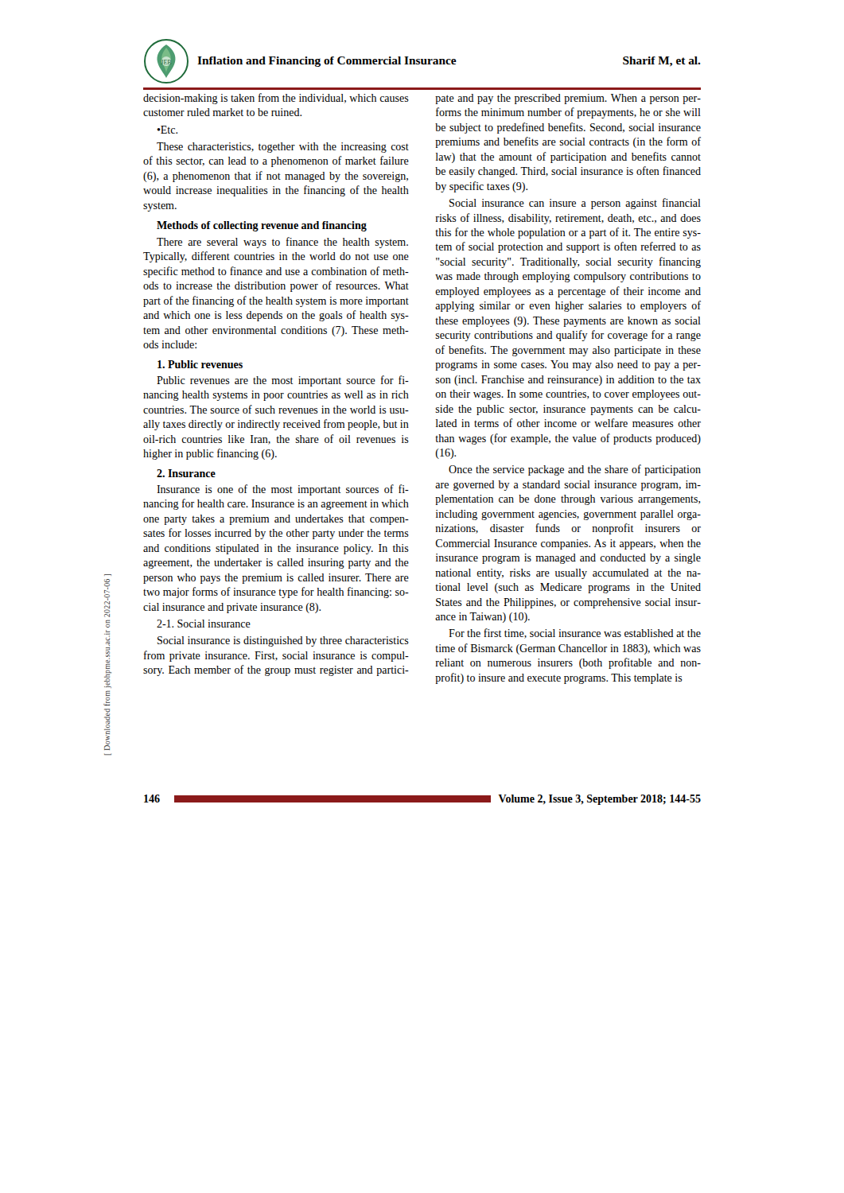JEB
Inflation and Financing of Commercial Insurance
Sharif M, et al.
decision-making is taken from the individual, which causes customer ruled market to be ruined.
•Etc.
These characteristics, together with the increasing cost of this sector, can lead to a phenomenon of market failure (6), a phenomenon that if not managed by the sovereign, would increase inequalities in the financing of the health system.
Methods of collecting revenue and financing
There are several ways to finance the health system. Typically, different countries in the world do not use one specific method to finance and use a combination of methods to increase the distribution power of resources. What part of the financing of the health system is more important and which one is less depends on the goals of health system and other environmental conditions (7). These methods include:
1. Public revenues
Public revenues are the most important source for financing health systems in poor countries as well as in rich countries. The source of such revenues in the world is usually taxes directly or indirectly received from people, but in oil-rich countries like Iran, the share of oil revenues is higher in public financing (6).
2. Insurance
Insurance is one of the most important sources of financing for health care. Insurance is an agreement in which one party takes a premium and undertakes that compensates for losses incurred by the other party under the terms and conditions stipulated in the insurance policy. In this agreement, the undertaker is called insuring party and the person who pays the premium is called insurer. There are two major forms of insurance type for health financing: social insurance and private insurance (8).
2-1. Social insurance
Social insurance is distinguished by three characteristics from private insurance. First, social insurance is compulsory. Each member of the group must register and participate and pay the prescribed premium. When a person performs the minimum number of prepayments, he or she will be subject to predefined benefits. Second, social insurance premiums and benefits are social contracts (in the form of law) that the amount of participation and benefits cannot be easily changed. Third, social insurance is often financed by specific taxes (9).
Social insurance can insure a person against financial risks of illness, disability, retirement, death, etc., and does this for the whole population or a part of it. The entire system of social protection and support is often referred to as "social security". Traditionally, social security financing was made through employing compulsory contributions to employed employees as a percentage of their income and applying similar or even higher salaries to employers of these employees (9). These payments are known as social security contributions and qualify for coverage for a range of benefits. The government may also participate in these programs in some cases. You may also need to pay a person (incl. Franchise and reinsurance) in addition to the tax on their wages. In some countries, to cover employees outside the public sector, insurance payments can be calculated in terms of other income or welfare measures other than wages (for example, the value of products produced) (16).
Once the service package and the share of participation are governed by a standard social insurance program, implementation can be done through various arrangements, including government agencies, government parallel organizations, disaster funds or nonprofit insurers or Commercial Insurance companies. As it appears, when the insurance program is managed and conducted by a single national entity, risks are usually accumulated at the national level (such as Medicare programs in the United States and the Philippines, or comprehensive social insurance in Taiwan) (10).
For the first time, social insurance was established at the time of Bismarck (German Chancellor in 1883), which was reliant on numerous insurers (both profitable and nonprofit) to insure and execute programs. This template is
[ Downloaded from jebhpme.ssu.ac.ir on 2022-07-06 ]
146 Volume 2, Issue 3, September 2018; 144-55